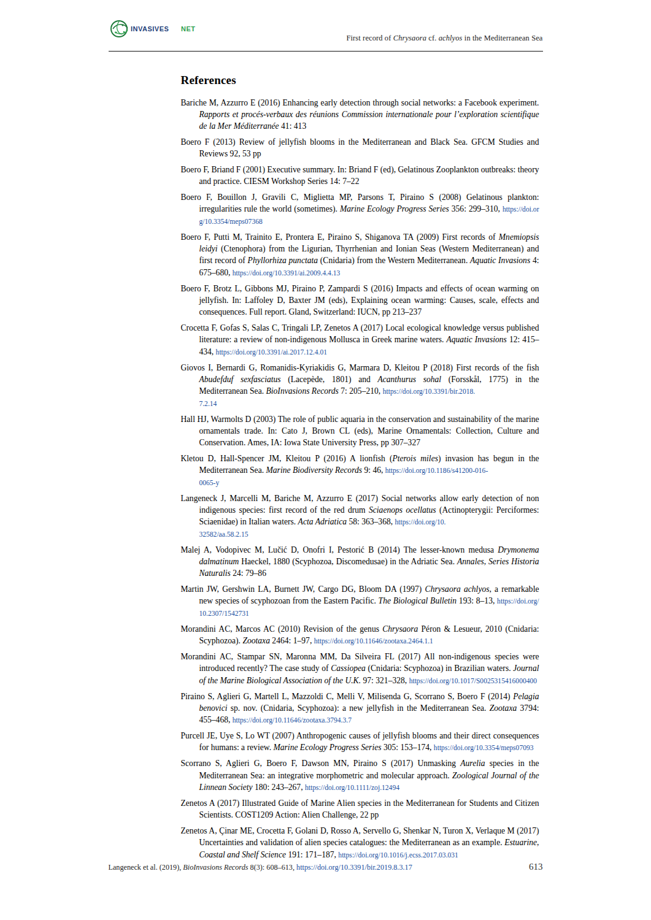INVASIVES NET
First record of Chrysaora cf. achlyos in the Mediterranean Sea
References
Bariche M, Azzurro E (2016) Enhancing early detection through social networks: a Facebook experiment. Rapports et procés-verbaux des réunions Commission internationale pour l’exploration scientifique de la Mer Méditerranée 41: 413
Boero F (2013) Review of jellyfish blooms in the Mediterranean and Black Sea. GFCM Studies and Reviews 92, 53 pp
Boero F, Briand F (2001) Executive summary. In: Briand F (ed), Gelatinous Zooplankton outbreaks: theory and practice. CIESM Workshop Series 14: 7–22
Boero F, Bouillon J, Gravili C, Miglietta MP, Parsons T, Piraino S (2008) Gelatinous plankton: irregularities rule the world (sometimes). Marine Ecology Progress Series 356: 299–310, https://doi.org/10.3354/meps07368
Boero F, Putti M, Trainito E, Prontera E, Piraino S, Shiganova TA (2009) First records of Mnemiopsis leidyi (Ctenophora) from the Ligurian, Thyrrhenian and Ionian Seas (Western Mediterranean) and first record of Phyllorhiza punctata (Cnidaria) from the Western Mediterranean. Aquatic Invasions 4: 675–680, https://doi.org/10.3391/ai.2009.4.4.13
Boero F, Brotz L, Gibbons MJ, Piraino P, Zampardi S (2016) Impacts and effects of ocean warming on jellyfish. In: Laffoley D, Baxter JM (eds), Explaining ocean warming: Causes, scale, effects and consequences. Full report. Gland, Switzerland: IUCN, pp 213–237
Crocetta F, Gofas S, Salas C, Tringali LP, Zenetos A (2017) Local ecological knowledge versus published literature: a review of non-indigenous Mollusca in Greek marine waters. Aquatic Invasions 12: 415–434, https://doi.org/10.3391/ai.2017.12.4.01
Giovos I, Bernardi G, Romanidis-Kyriakidis G, Marmara D, Kleitou P (2018) First records of the fish Abudefduf sexfasciatus (Lacepède, 1801) and Acanthurus sohal (Forsskål, 1775) in the Mediterranean Sea. BioInvasions Records 7: 205–210, https://doi.org/10.3391/bir.2018.
7.2.14
Hall HJ, Warmolts D (2003) The role of public aquaria in the conservation and sustainability of the marine ornamentals trade. In: Cato J, Brown CL (eds), Marine Ornamentals: Collection, Culture and Conservation. Ames, IA: Iowa State University Press, pp 307–327
Kletou D, Hall-Spencer JM, Kleitou P (2016) A lionfish (Pterois miles) invasion has begun in the Mediterranean Sea. Marine Biodiversity Records 9: 46, https://doi.org/10.1186/s41200-016-
0065-y
Langeneck J, Marcelli M, Bariche M, Azzurro E (2017) Social networks allow early detection of non indigenous species: first record of the red drum Sciaenops ocellatus (Actinopterygii: Perciformes: Sciaenidae) in Italian waters. Acta Adriatica 58: 363–368, https://doi.org/10.
32582/aa.58.2.15
Malej A, Vodopivec M, Lučić D, Onofri I, Pestorić B (2014) The lesser-known medusa Drymonema dalmatinum Haeckel, 1880 (Scyphozoa, Discomedusae) in the Adriatic Sea. Annales, Series Historia Naturalis 24: 79–86
Martin JW, Gershwin LA, Burnett JW, Cargo DG, Bloom DA (1997) Chrysaora achlyos, a remarkable new species of scyphozoan from the Eastern Pacific. The Biological Bulletin 193: 8–13, https://doi.org/10.2307/1542731
Morandini AC, Marcos AC (2010) Revision of the genus Chrysaora Péron & Lesueur, 2010 (Cnidaria: Scyphozoa). Zootaxa 2464: 1–97, https://doi.org/10.11646/zootaxa.2464.1.1
Morandini AC, Stampar SN, Maronna MM, Da Silveira FL (2017) All non-indigenous species were introduced recently? The case study of Cassiopea (Cnidaria: Scyphozoa) in Brazilian waters. Journal of the Marine Biological Association of the U.K. 97: 321–328, https://doi.org/10.1017/S0025315416000400
Piraino S, Aglieri G, Martell L, Mazzoldi C, Melli V, Milisenda G, Scorrano S, Boero F (2014) Pelagia benovici sp. nov. (Cnidaria, Scyphozoa): a new jellyfish in the Mediterranean Sea. Zootaxa 3794: 455–468, https://doi.org/10.11646/zootaxa.3794.3.7
Purcell JE, Uye S, Lo WT (2007) Anthropogenic causes of jellyfish blooms and their direct consequences for humans: a review. Marine Ecology Progress Series 305: 153–174, https://doi.org/10.3354/meps07093
Scorrano S, Aglieri G, Boero F, Dawson MN, Piraino S (2017) Unmasking Aurelia species in the Mediterranean Sea: an integrative morphometric and molecular approach. Zoological Journal of the Linnean Society 180: 243–267, https://doi.org/10.1111/zoj.12494
Zenetos A (2017) Illustrated Guide of Marine Alien species in the Mediterranean for Students and Citizen Scientists. COST1209 Action: Alien Challenge, 22 pp
Zenetos A, Çinar ME, Crocetta F, Golani D, Rosso A, Servello G, Shenkar N, Turon X, Verlaque M (2017) Uncertainties and validation of alien species catalogues: the Mediterranean as an example. Estuarine, Coastal and Shelf Science 191: 171–187, https://doi.org/10.1016/j.ecss.2017.03.031
Langeneck et al. (2019), BioInvasions Records 8(3): 608–613, https://doi.org/10.3391/bir.2019.8.3.17
613